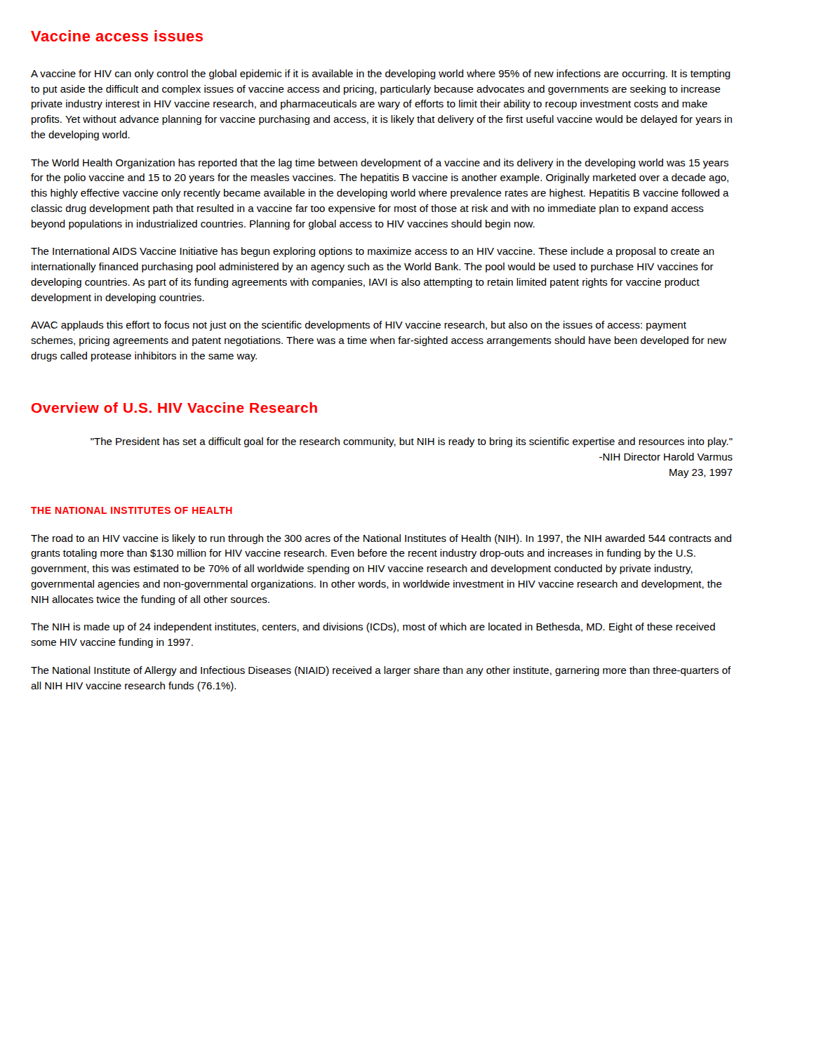Vaccine access issues
A vaccine for HIV can only control the global epidemic if it is available in the developing world where 95% of new infections are occurring. It is tempting to put aside the difficult and complex issues of vaccine access and pricing, particularly because advocates and governments are seeking to increase private industry interest in HIV vaccine research, and pharmaceuticals are wary of efforts to limit their ability to recoup investment costs and make profits. Yet without advance planning for vaccine purchasing and access, it is likely that delivery of the first useful vaccine would be delayed for years in the developing world.
The World Health Organization has reported that the lag time between development of a vaccine and its delivery in the developing world was 15 years for the polio vaccine and 15 to 20 years for the measles vaccines. The hepatitis B vaccine is another example. Originally marketed over a decade ago, this highly effective vaccine only recently became available in the developing world where prevalence rates are highest. Hepatitis B vaccine followed a classic drug development path that resulted in a vaccine far too expensive for most of those at risk and with no immediate plan to expand access beyond populations in industrialized countries. Planning for global access to HIV vaccines should begin now.
The International AIDS Vaccine Initiative has begun exploring options to maximize access to an HIV vaccine. These include a proposal to create an internationally financed purchasing pool administered by an agency such as the World Bank. The pool would be used to purchase HIV vaccines for developing countries. As part of its funding agreements with companies, IAVI is also attempting to retain limited patent rights for vaccine product development in developing countries.
AVAC applauds this effort to focus not just on the scientific developments of HIV vaccine research, but also on the issues of access: payment schemes, pricing agreements and patent negotiations. There was a time when far-sighted access arrangements should have been developed for new drugs called protease inhibitors in the same way.
Overview of U.S. HIV Vaccine Research
"The President has set a difficult goal for the research community, but NIH is ready to bring its scientific expertise and resources into play." -NIH Director Harold Varmus May 23, 1997
THE NATIONAL INSTITUTES OF HEALTH
The road to an HIV vaccine is likely to run through the 300 acres of the National Institutes of Health (NIH). In 1997, the NIH awarded 544 contracts and grants totaling more than $130 million for HIV vaccine research. Even before the recent industry drop-outs and increases in funding by the U.S. government, this was estimated to be 70% of all worldwide spending on HIV vaccine research and development conducted by private industry, governmental agencies and non-governmental organizations. In other words, in worldwide investment in HIV vaccine research and development, the NIH allocates twice the funding of all other sources.
The NIH is made up of 24 independent institutes, centers, and divisions (ICDs), most of which are located in Bethesda, MD. Eight of these received some HIV vaccine funding in 1997.
The National Institute of Allergy and Infectious Diseases (NIAID) received a larger share than any other institute, garnering more than three-quarters of all NIH HIV vaccine research funds (76.1%).